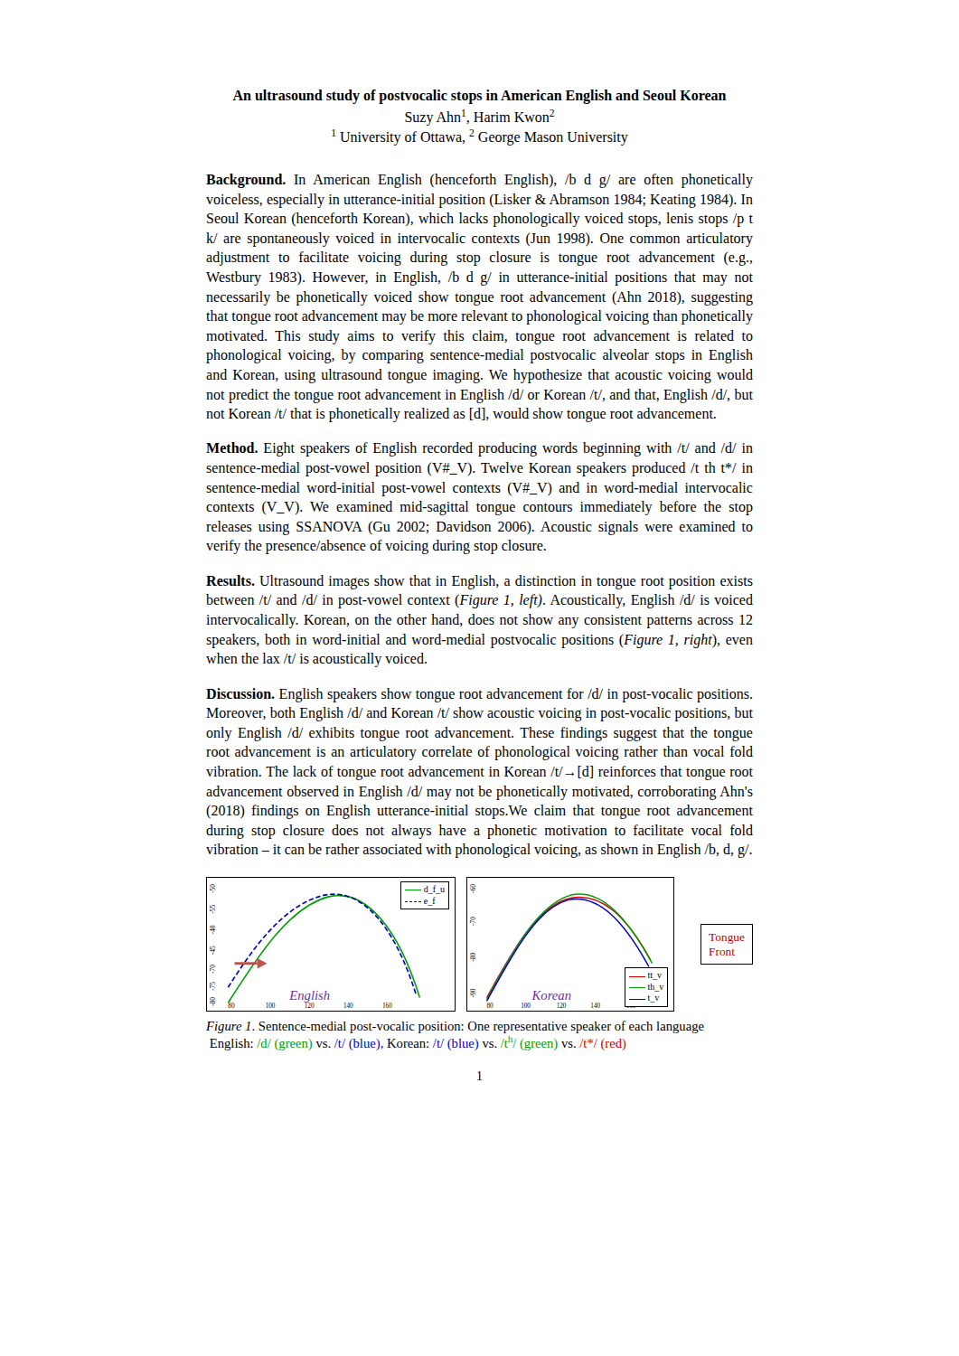An ultrasound study of postvocalic stops in American English and Seoul Korean
Suzy Ahn1, Harim Kwon2
1 University of Ottawa, 2 George Mason University
Background. In American English (henceforth English), /b d g/ are often phonetically voiceless, especially in utterance-initial position (Lisker & Abramson 1984; Keating 1984). In Seoul Korean (henceforth Korean), which lacks phonologically voiced stops, lenis stops /p t k/ are spontaneously voiced in intervocalic contexts (Jun 1998). One common articulatory adjustment to facilitate voicing during stop closure is tongue root advancement (e.g., Westbury 1983). However, in English, /b d g/ in utterance-initial positions that may not necessarily be phonetically voiced show tongue root advancement (Ahn 2018), suggesting that tongue root advancement may be more relevant to phonological voicing than phonetically motivated. This study aims to verify this claim, tongue root advancement is related to phonological voicing, by comparing sentence-medial postvocalic alveolar stops in English and Korean, using ultrasound tongue imaging. We hypothesize that acoustic voicing would not predict the tongue root advancement in English /d/ or Korean /t/, and that, English /d/, but not Korean /t/ that is phonetically realized as [d], would show tongue root advancement.
Method. Eight speakers of English recorded producing words beginning with /t/ and /d/ in sentence-medial post-vowel position (V#_V). Twelve Korean speakers produced /t th t*/ in sentence-medial word-initial post-vowel contexts (V#_V) and in word-medial intervocalic contexts (V_V). We examined mid-sagittal tongue contours immediately before the stop releases using SSANOVA (Gu 2002; Davidson 2006). Acoustic signals were examined to verify the presence/absence of voicing during stop closure.
Results. Ultrasound images show that in English, a distinction in tongue root position exists between /t/ and /d/ in post-vowel context (Figure 1, left). Acoustically, English /d/ is voiced intervocalically. Korean, on the other hand, does not show any consistent patterns across 12 speakers, both in word-initial and word-medial postvocalic positions (Figure 1, right), even when the lax /t/ is acoustically voiced.
Discussion. English speakers show tongue root advancement for /d/ in post-vocalic positions. Moreover, both English /d/ and Korean /t/ show acoustic voicing in post-vocalic positions, but only English /d/ exhibits tongue root advancement. These findings suggest that the tongue root advancement is an articulatory correlate of phonological voicing rather than vocal fold vibration. The lack of tongue root advancement in Korean /t/→[d] reinforces that tongue root advancement observed in English /d/ may not be phonetically motivated, corroborating Ahn's (2018) findings on English utterance-initial stops.We claim that tongue root advancement during stop closure does not always have a phonetic motivation to facilitate vocal fold vibration – it can be rather associated with phonological voicing, as shown in English /b, d, g/.
-50 -55 -40 -45 -70 -75 -80 80 100 120 140 160
d_f_u
e_f
English
-60 -70 -80 -90 80 100 120 140 160
tt_v
th_v
t_v
Korean
Tongue
Front
Figure 1. Sentence-medial post-vocalic position: One representative speaker of each language
English: /d/ (green) vs. /t/ (blue), Korean: /t/ (blue) vs. /th/ (green) vs. /t*/ (red)
1